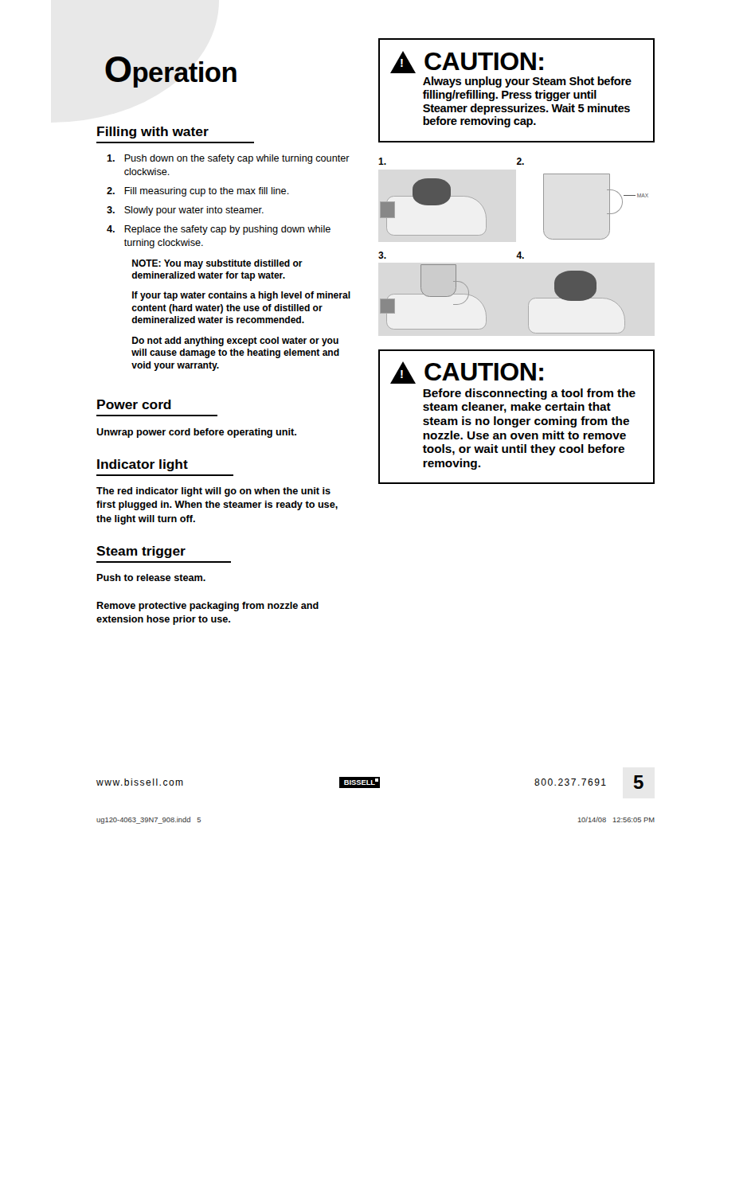Operation
Filling with water
Push down on the safety cap while turning counter clockwise.
Fill measuring cup to the max fill line.
Slowly pour water into steamer.
Replace the safety cap by pushing down while turning clockwise.
NOTE: You may substitute distilled or demineralized water for tap water.
If your tap water contains a high level of mineral content (hard water) the use of distilled or demineralized water is recommended.
Do not add anything except cool water or you will cause damage to the heating element and void your warranty.
Power cord
Unwrap power cord before operating unit.
Indicator light
The red indicator light will go on when the unit is first plugged in. When the steamer is ready to use, the light will turn off.
Steam trigger
Push to release steam.
Remove protective packaging from nozzle and extension hose prior to use.
CAUTION:
Always unplug your Steam Shot before filling/refilling. Press trigger until Steamer depressurizes. Wait 5 minutes before removing cap.
1.
2.
MAX
3.
4.
CAUTION:
Before disconnecting a tool from the steam cleaner, make certain that steam is no longer coming from the nozzle. Use an oven mitt to remove tools, or wait until they cool before removing.
www.bissell.com
BISSELL
800.237.7691
5
ug120-4063_39N7_908.indd 5
10/14/08 12:56:05 PM